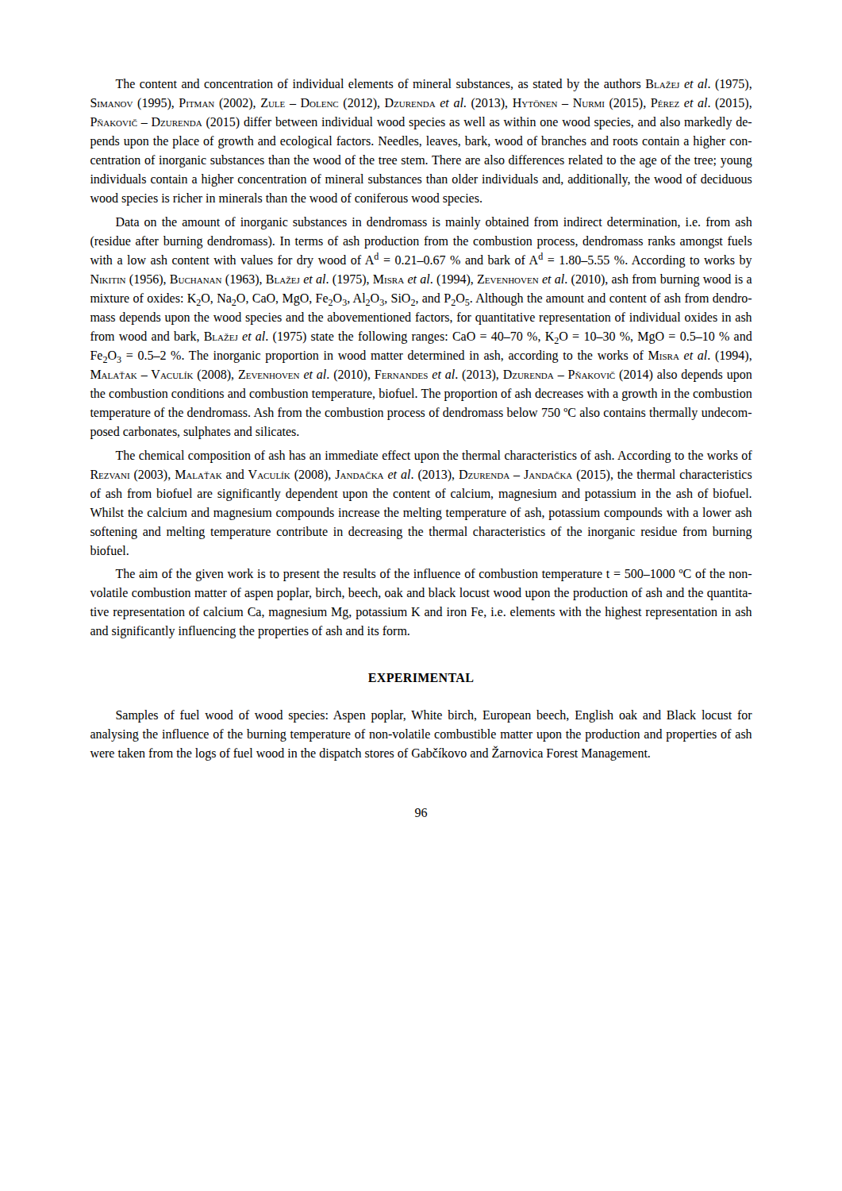The content and concentration of individual elements of mineral substances, as stated by the authors Blažej et al. (1975), Simanov (1995), Pitman (2002), Zule – Dolenc (2012), Dzurenda et al. (2013), Hytönen – Nurmi (2015), Pérez et al. (2015), Pňakovič – Dzurenda (2015) differ between individual wood species as well as within one wood species, and also markedly depends upon the place of growth and ecological factors. Needles, leaves, bark, wood of branches and roots contain a higher concentration of inorganic substances than the wood of the tree stem. There are also differences related to the age of the tree; young individuals contain a higher concentration of mineral substances than older individuals and, additionally, the wood of deciduous wood species is richer in minerals than the wood of coniferous wood species.
Data on the amount of inorganic substances in dendromass is mainly obtained from indirect determination, i.e. from ash (residue after burning dendromass). In terms of ash production from the combustion process, dendromass ranks amongst fuels with a low ash content with values for dry wood of Ad = 0.21–0.67 % and bark of Ad = 1.80–5.55 %. According to works by Nikitin (1956), Buchanan (1963), Blažej et al. (1975), Misra et al. (1994), Zevenhoven et al. (2010), ash from burning wood is a mixture of oxides: K2O, Na2O, CaO, MgO, Fe2O3, Al2O3, SiO2, and P2O5. Although the amount and content of ash from dendromass depends upon the wood species and the abovementioned factors, for quantitative representation of individual oxides in ash from wood and bark, Blažej et al. (1975) state the following ranges: CaO = 40–70 %, K2O = 10–30 %, MgO = 0.5–10 % and Fe2O3 = 0.5–2 %. The inorganic proportion in wood matter determined in ash, according to the works of Misra et al. (1994), Malaťak – Vaculík (2008), Zevenhoven et al. (2010), Fernandes et al. (2013), Dzurenda – Pňakovič (2014) also depends upon the combustion conditions and combustion temperature, biofuel. The proportion of ash decreases with a growth in the combustion temperature of the dendromass. Ash from the combustion process of dendromass below 750 ºC also contains thermally undecomposed carbonates, sulphates and silicates.
The chemical composition of ash has an immediate effect upon the thermal characteristics of ash. According to the works of Rezvani (2003), Malaťak and Vaculík (2008), Jandačka et al. (2013), Dzurenda – Jandačka (2015), the thermal characteristics of ash from biofuel are significantly dependent upon the content of calcium, magnesium and potassium in the ash of biofuel. Whilst the calcium and magnesium compounds increase the melting temperature of ash, potassium compounds with a lower ash softening and melting temperature contribute in decreasing the thermal characteristics of the inorganic residue from burning biofuel.
The aim of the given work is to present the results of the influence of combustion temperature t = 500–1000 ºC of the non-volatile combustion matter of aspen poplar, birch, beech, oak and black locust wood upon the production of ash and the quantitative representation of calcium Ca, magnesium Mg, potassium K and iron Fe, i.e. elements with the highest representation in ash and significantly influencing the properties of ash and its form.
EXPERIMENTAL
Samples of fuel wood of wood species: Aspen poplar, White birch, European beech, English oak and Black locust for analysing the influence of the burning temperature of non-volatile combustible matter upon the production and properties of ash were taken from the logs of fuel wood in the dispatch stores of Gabčíkovo and Žarnovica Forest Management.
96